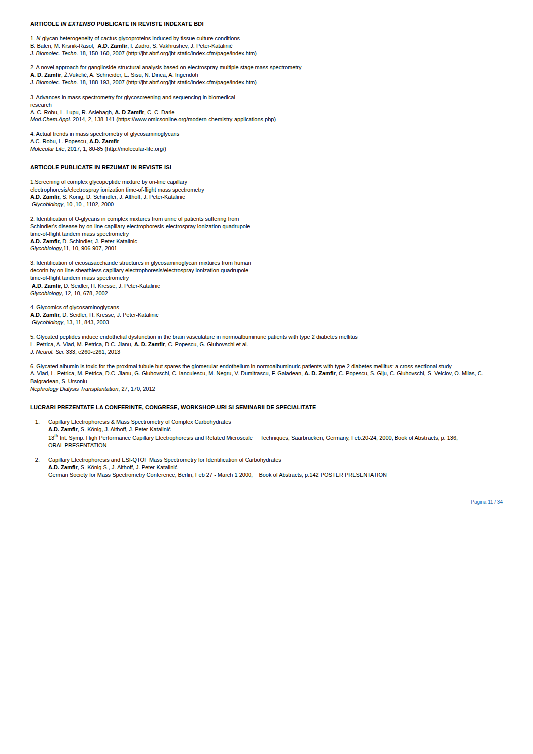ARTICOLE IN EXTENSO PUBLICATE IN REVISTE INDEXATE BDI
1. N-glycan heterogeneity of cactus glycoproteins induced by tissue culture conditions
B. Balen, M. Krsnik-Rasol, A.D. Zamfir, I. Zadro, S. Vakhrushev, J. Peter-Katalinić
J. Biomolec. Techn. 18, 150-160, 2007 (http://jbt.abrf.org/jbt-static/index.cfm/page/index.htm)
2. A novel approach for ganglioside structural analysis based on electrospray multiple stage mass spectrometry
A. D. Zamfir, Ž.Vukelić, A. Schneider, E. Sisu, N. Dinca, A. Ingendoh
J. Biomolec. Techn. 18, 188-193, 2007 (http://jbt.abrf.org/jbt-static/index.cfm/page/index.htm)
3. Advances in mass spectrometry for glycoscreening and sequencing in biomedical
research
A. C. Robu, L. Lupu, R. Aslebagh, A. D Zamfir, C. C. Darie
Mod.Chem.Appl. 2014, 2, 138-141 (https://www.omicsonline.org/modern-chemistry-applications.php)
4. Actual trends in mass spectrometry of glycosaminoglycans
A.C. Robu, L. Popescu, A.D. Zamfir
Molecular Life, 2017, 1, 80-85 (http://molecular-life.org/)
ARTICOLE PUBLICATE IN REZUMAT IN REVISTE ISI
1.Screening of complex glycopeptide mixture by on-line capillary
electrophoresis/electrospray ionization time-of-flight mass spectrometry
A.D. Zamfir, S. Konig, D. Schindler, J. Althoff, J. Peter-Katalinic
Glycobiology, 10 ,10 , 1102, 2000
2. Identification of O-glycans in complex mixtures from urine of patients suffering from
Schindler's disease by on-line capillary electrophoresis-electrospray ionization quadrupole
time-of-flight tandem mass spectrometry
A.D. Zamfir, D. Schindler, J. Peter-Katalinic
Glycobiology,11, 10, 906-907, 2001
3. Identification of eicosasaccharide structures in glycosaminoglycan mixtures from human
decorin by on-line sheathless capillary electrophoresis/electrospray ionization quadrupole
time-of-flight tandem mass spectrometry
A.D. Zamfir, D. Seidler, H. Kresse, J. Peter-Katalinic
Glycobiology, 12, 10, 678, 2002
4. Glycomics of glycosaminoglycans
A.D. Zamfir, D. Seidler, H. Kresse, J. Peter-Katalinic
Glycobiology, 13, 11, 843, 2003
5. Glycated peptides induce endothelial dysfunction in the brain vasculature in normoalbuminuric patients with type 2 diabetes mellitus
L. Petrica, A. Vlad, M. Petrica, D.C. Jianu, A. D. Zamfir, C. Popescu, G. Gluhovschi et al.
J. Neurol. Sci. 333, e260-e261, 2013
6. Glycated albumin is toxic for the proximal tubule but spares the glomerular endothelium in normoalbuminuric patients with type 2 diabetes mellitus: a cross-sectional study
A. Vlad, L. Petrica, M. Petrica, D.C. Jianu, G. Gluhovschi, C. Ianculescu, M. Negru, V. Dumitrascu, F. Galadean, A. D. Zamfir, C. Popescu, S. Giju, C. Gluhovschi, S. Velciov, O. Milas, C. Balgradean, S. Ursoniu
Nephrology Dialysis Transplantation, 27, 170, 2012
LUCRARI PREZENTATE LA CONFERINTE, CONGRESE, WORKSHOP-URI SI SEMINARII DE SPECIALITATE
Capillary Electrophoresis & Mass Spectrometry of Complex Carbohydrates
A.D. Zamfir, S. König, J. Althoff, J. Peter-Katalinić
13th Int. Symp. High Performance Capillary Electrophoresis and Related Microscale Techniques, Saarbrücken, Germany, Feb.20-24, 2000, Book of Abstracts, p. 136,
ORAL PRESENTATION
Capillary Electrophoresis and ESI-QTOF Mass Spectrometry for Identification of Carbohydrates
A.D. Zamfir, S. König S., J. Althoff, J. Peter-Katalinić
German Society for Mass Spectrometry Conference, Berlin, Feb 27 - March 1 2000, Book of Abstracts, p.142 POSTER PRESENTATION
Pagina 11 / 34